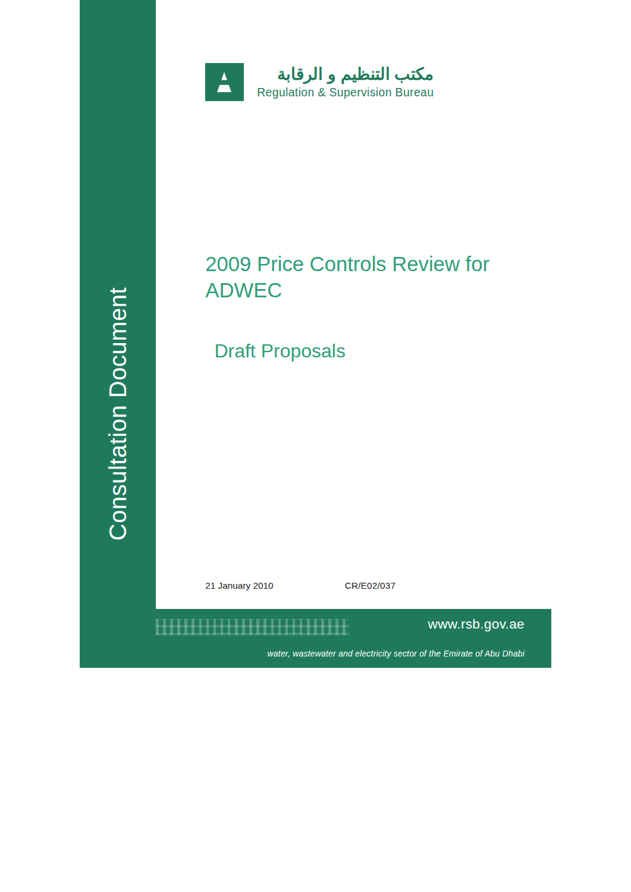Consultation Document
مكتب التنظيم و الرقابة
Regulation & Supervision Bureau
2009 Price Controls Review for ADWEC
Draft Proposals
21 January 2010
CR/E02/037
www.rsb.gov.ae
water, wastewater and electricity sector of the Emirate of Abu Dhabi